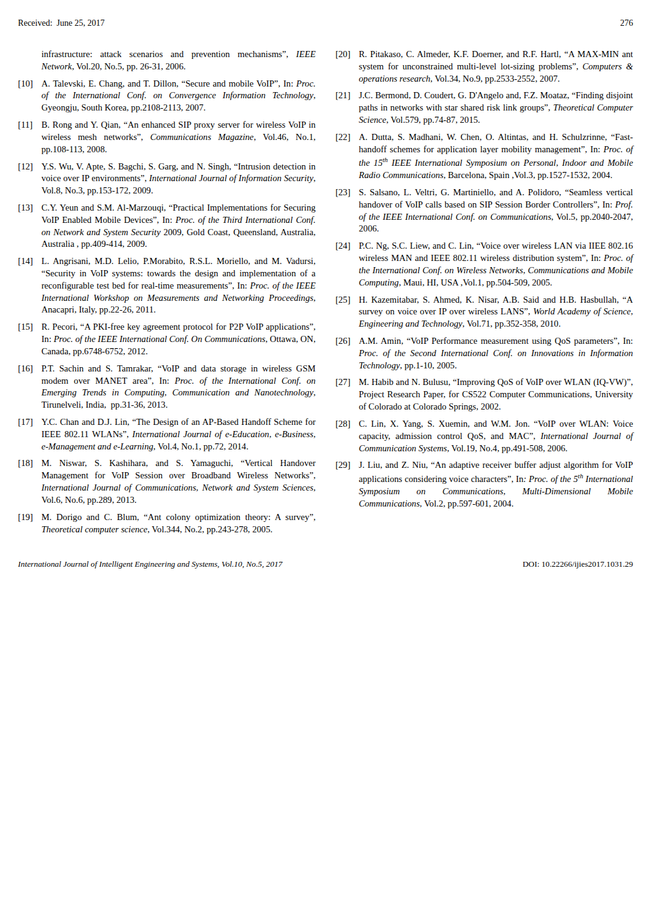Received: June 25, 2017 276
infrastructure: attack scenarios and prevention mechanisms”, IEEE Network, Vol.20, No.5, pp. 26-31, 2006.
[10] A. Talevski, E. Chang, and T. Dillon, “Secure and mobile VoIP”, In: Proc. of the International Conf. on Convergence Information Technology, Gyeongju, South Korea, pp.2108-2113, 2007.
[11] B. Rong and Y. Qian, “An enhanced SIP proxy server for wireless VoIP in wireless mesh networks”, Communications Magazine, Vol.46, No.1, pp.108-113, 2008.
[12] Y.S. Wu, V. Apte, S. Bagchi, S. Garg, and N. Singh, “Intrusion detection in voice over IP environments”, International Journal of Information Security, Vol.8, No.3, pp.153-172, 2009.
[13] C.Y. Yeun and S.M. Al-Marzouqi, “Practical Implementations for Securing VoIP Enabled Mobile Devices”, In: Proc. of the Third International Conf. on Network and System Security 2009, Gold Coast, Queensland, Australia, Australia , pp.409-414, 2009.
[14] L. Angrisani, M.D. Lelio, P.Morabito, R.S.L. Moriello, and M. Vadursi, “Security in VoIP systems: towards the design and implementation of a reconfigurable test bed for real-time measurements”, In: Proc. of the IEEE International Workshop on Measurements and Networking Proceedings, Anacapri, Italy, pp.22-26, 2011.
[15] R. Pecori, “A PKI-free key agreement protocol for P2P VoIP applications”, In: Proc. of the IEEE International Conf. On Communications, Ottawa, ON, Canada, pp.6748-6752, 2012.
[16] P.T. Sachin and S. Tamrakar, “VoIP and data storage in wireless GSM modem over MANET area”, In: Proc. of the International Conf. on Emerging Trends in Computing, Communication and Nanotechnology, Tirunelveli, India, pp.31-36, 2013.
[17] Y.C. Chan and D.J. Lin, “The Design of an AP-Based Handoff Scheme for IEEE 802.11 WLANs”, International Journal of e-Education, e-Business, e-Management and e-Learning, Vol.4, No.1, pp.72, 2014.
[18] M. Niswar, S. Kashihara, and S. Yamaguchi, “Vertical Handover Management for VoIP Session over Broadband Wireless Networks”, International Journal of Communications, Network and System Sciences, Vol.6, No.6, pp.289, 2013.
[19] M. Dorigo and C. Blum, “Ant colony optimization theory: A survey”, Theoretical computer science, Vol.344, No.2, pp.243-278, 2005.
[20] R. Pitakaso, C. Almeder, K.F. Doerner, and R.F. Hartl, “A MAX-MIN ant system for unconstrained multi-level lot-sizing problems”, Computers & operations research, Vol.34, No.9, pp.2533-2552, 2007.
[21] J.C. Bermond, D. Coudert, G. D'Angelo and, F.Z. Moataz, “Finding disjoint paths in networks with star shared risk link groups”, Theoretical Computer Science, Vol.579, pp.74-87, 2015.
[22] A. Dutta, S. Madhani, W. Chen, O. Altintas, and H. Schulzrinne, “Fast-handoff schemes for application layer mobility management”, In: Proc. of the 15th IEEE International Symposium on Personal, Indoor and Mobile Radio Communications, Barcelona, Spain ,Vol.3, pp.1527-1532, 2004.
[23] S. Salsano, L. Veltri, G. Martiniello, and A. Polidoro, “Seamless vertical handover of VoIP calls based on SIP Session Border Controllers”, In: Prof. of the IEEE International Conf. on Communications, Vol.5, pp.2040-2047, 2006.
[24] P.C. Ng, S.C. Liew, and C. Lin, “Voice over wireless LAN via IIEE 802.16 wireless MAN and IEEE 802.11 wireless distribution system”, In: Proc. of the International Conf. on Wireless Networks, Communications and Mobile Computing, Maui, HI, USA ,Vol.1, pp.504-509, 2005.
[25] H. Kazemitabar, S. Ahmed, K. Nisar, A.B. Said and H.B. Hasbullah, “A survey on voice over IP over wireless LANS”, World Academy of Science, Engineering and Technology, Vol.71, pp.352-358, 2010.
[26] A.M. Amin, “VoIP Performance measurement using QoS parameters”, In: Proc. of the Second International Conf. on Innovations in Information Technology, pp.1-10, 2005.
[27] M. Habib and N. Bulusu, “Improving QoS of VoIP over WLAN (IQ-VW)”, Project Research Paper, for CS522 Computer Communications, University of Colorado at Colorado Springs, 2002.
[28] C. Lin, X. Yang, S. Xuemin, and W.M. Jon. “VoIP over WLAN: Voice capacity, admission control QoS, and MAC”, International Journal of Communication Systems, Vol.19, No.4, pp.491-508, 2006.
[29] J. Liu, and Z. Niu, “An adaptive receiver buffer adjust algorithm for VoIP applications considering voice characters”, In: Proc. of the 5th International Symposium on Communications, Multi-Dimensional Mobile Communications, Vol.2, pp.597-601, 2004.
International Journal of Intelligent Engineering and Systems, Vol.10, No.5, 2017 DOI: 10.22266/ijies2017.1031.29